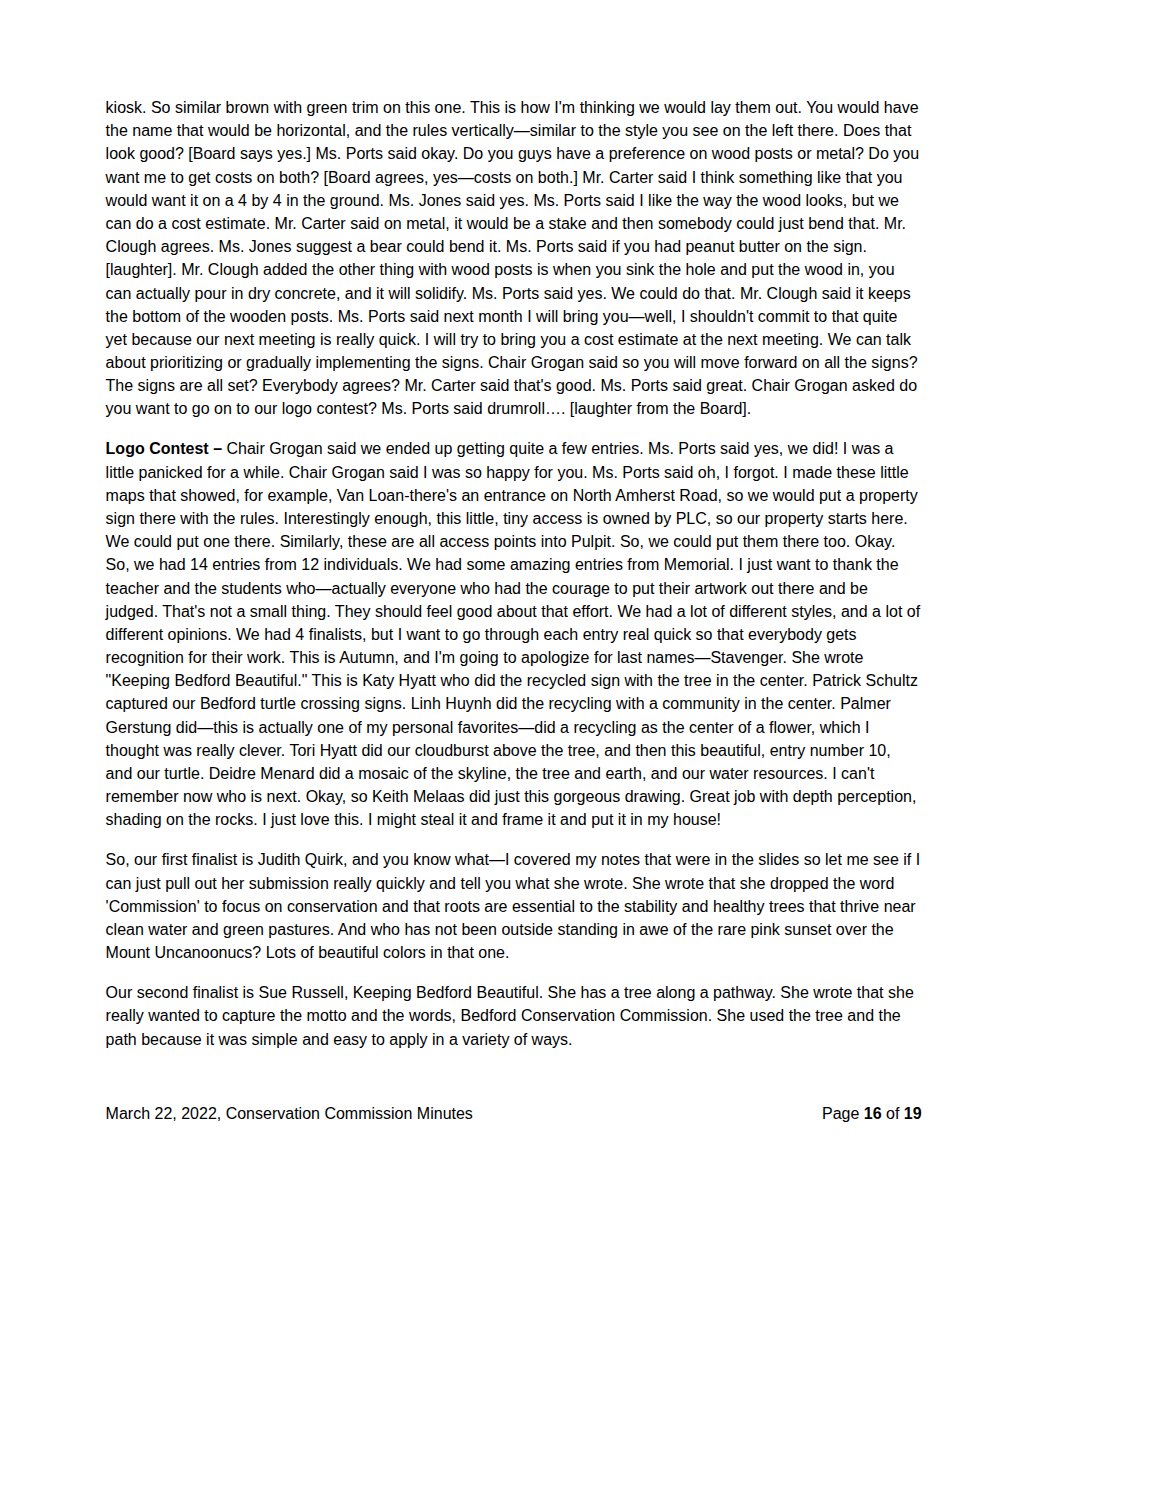kiosk. So similar brown with green trim on this one. This is how I'm thinking we would lay them out. You would have the name that would be horizontal, and the rules vertically—similar to the style you see on the left there. Does that look good? [Board says yes.] Ms. Ports said okay. Do you guys have a preference on wood posts or metal? Do you want me to get costs on both? [Board agrees, yes—costs on both.] Mr. Carter said I think something like that you would want it on a 4 by 4 in the ground. Ms. Jones said yes. Ms. Ports said I like the way the wood looks, but we can do a cost estimate. Mr. Carter said on metal, it would be a stake and then somebody could just bend that. Mr. Clough agrees. Ms. Jones suggest a bear could bend it. Ms. Ports said if you had peanut butter on the sign. [laughter]. Mr. Clough added the other thing with wood posts is when you sink the hole and put the wood in, you can actually pour in dry concrete, and it will solidify. Ms. Ports said yes. We could do that. Mr. Clough said it keeps the bottom of the wooden posts. Ms. Ports said next month I will bring you—well, I shouldn't commit to that quite yet because our next meeting is really quick. I will try to bring you a cost estimate at the next meeting. We can talk about prioritizing or gradually implementing the signs. Chair Grogan said so you will move forward on all the signs? The signs are all set? Everybody agrees? Mr. Carter said that's good. Ms. Ports said great. Chair Grogan asked do you want to go on to our logo contest? Ms. Ports said drumroll…. [laughter from the Board].
Logo Contest – Chair Grogan said we ended up getting quite a few entries. Ms. Ports said yes, we did! I was a little panicked for a while. Chair Grogan said I was so happy for you. Ms. Ports said oh, I forgot. I made these little maps that showed, for example, Van Loan-there's an entrance on North Amherst Road, so we would put a property sign there with the rules. Interestingly enough, this little, tiny access is owned by PLC, so our property starts here. We could put one there. Similarly, these are all access points into Pulpit. So, we could put them there too. Okay. So, we had 14 entries from 12 individuals. We had some amazing entries from Memorial. I just want to thank the teacher and the students who—actually everyone who had the courage to put their artwork out there and be judged. That's not a small thing. They should feel good about that effort. We had a lot of different styles, and a lot of different opinions. We had 4 finalists, but I want to go through each entry real quick so that everybody gets recognition for their work. This is Autumn, and I'm going to apologize for last names—Stavenger. She wrote "Keeping Bedford Beautiful." This is Katy Hyatt who did the recycled sign with the tree in the center. Patrick Schultz captured our Bedford turtle crossing signs. Linh Huynh did the recycling with a community in the center. Palmer Gerstung did—this is actually one of my personal favorites—did a recycling as the center of a flower, which I thought was really clever. Tori Hyatt did our cloudburst above the tree, and then this beautiful, entry number 10, and our turtle. Deidre Menard did a mosaic of the skyline, the tree and earth, and our water resources. I can't remember now who is next. Okay, so Keith Melaas did just this gorgeous drawing. Great job with depth perception, shading on the rocks. I just love this. I might steal it and frame it and put it in my house!
So, our first finalist is Judith Quirk, and you know what—I covered my notes that were in the slides so let me see if I can just pull out her submission really quickly and tell you what she wrote. She wrote that she dropped the word 'Commission' to focus on conservation and that roots are essential to the stability and healthy trees that thrive near clean water and green pastures. And who has not been outside standing in awe of the rare pink sunset over the Mount Uncanoonucs? Lots of beautiful colors in that one.
Our second finalist is Sue Russell, Keeping Bedford Beautiful. She has a tree along a pathway. She wrote that she really wanted to capture the motto and the words, Bedford Conservation Commission. She used the tree and the path because it was simple and easy to apply in a variety of ways.
March 22, 2022, Conservation Commission Minutes
Page 16 of 19